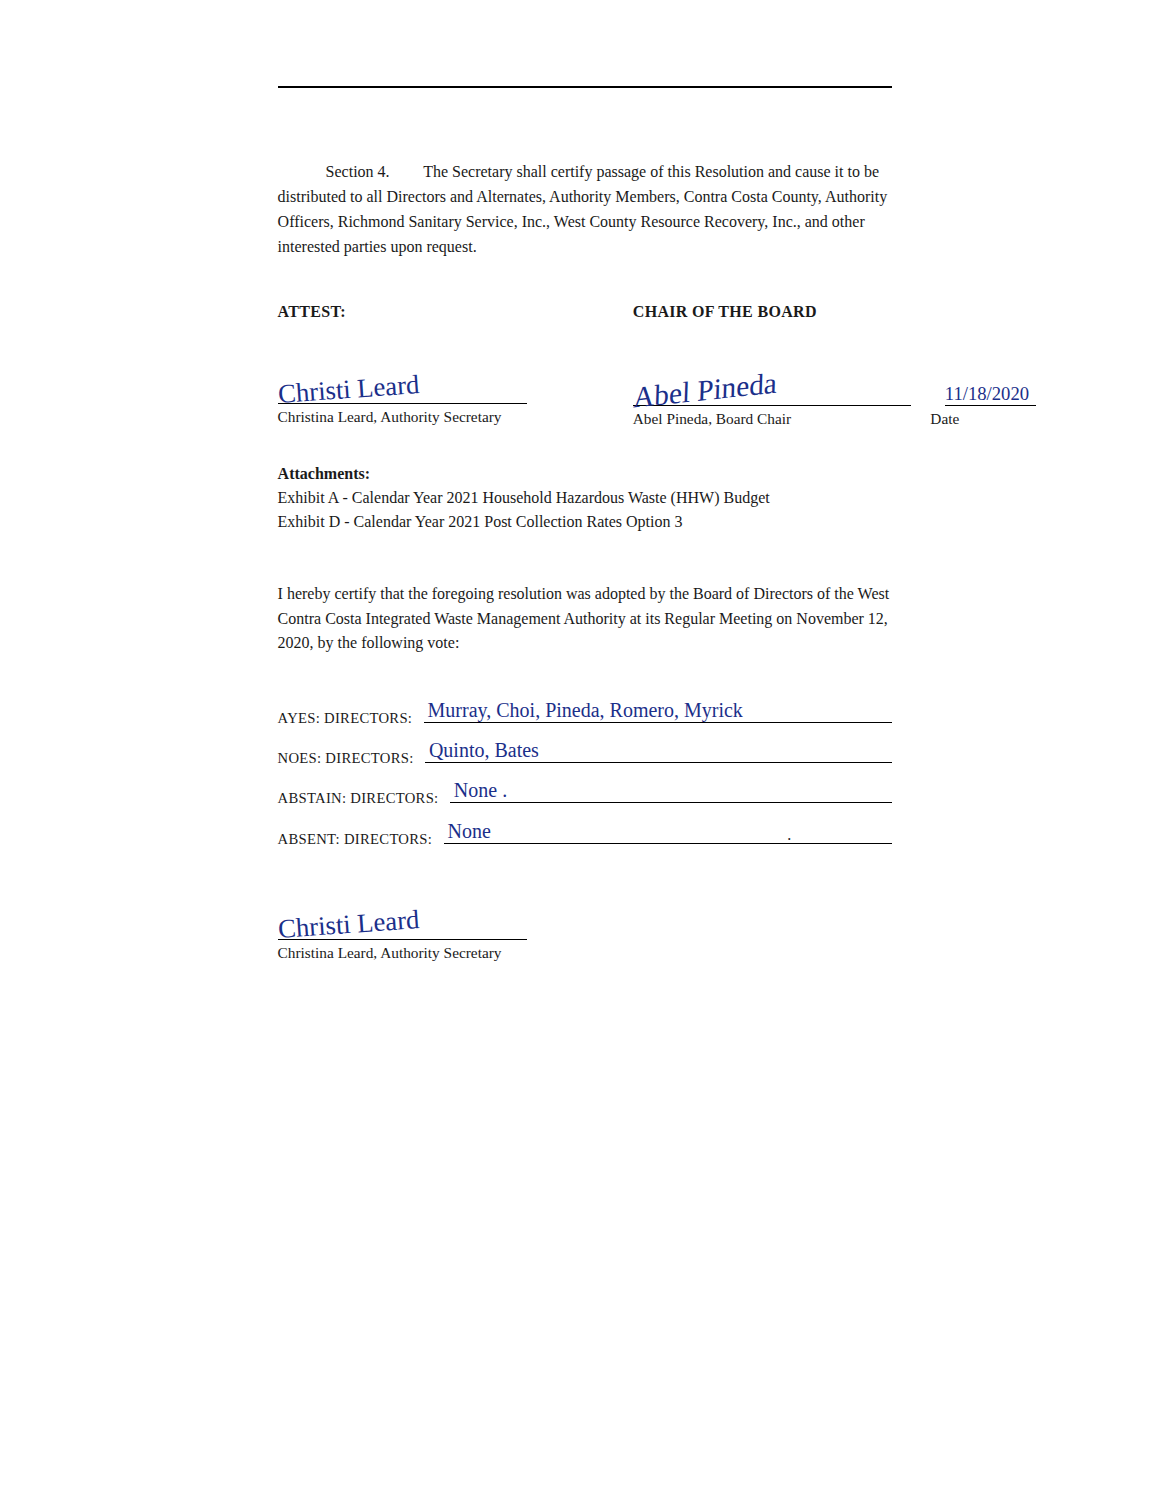Section 4. The Secretary shall certify passage of this Resolution and cause it to be distributed to all Directors and Alternates, Authority Members, Contra Costa County, Authority Officers, Richmond Sanitary Service, Inc., West County Resource Recovery, Inc., and other interested parties upon request.
ATTEST:
Christi Leard
Christina Leard, Authority Secretary
CHAIR OF THE BOARD
Abel Pineda
11/18/2020
Abel Pineda, Board Chair
Date
Attachments: Exhibit A - Calendar Year 2021 Household Hazardous Waste (HHW) Budget
Exhibit D - Calendar Year 2021 Post Collection Rates Option 3
I hereby certify that the foregoing resolution was adopted by the Board of Directors of the West Contra Costa Integrated Waste Management Authority at its Regular Meeting on November 12, 2020, by the following vote:
Ayes: Directors: Murray, Choi, Pineda, Romero, Myrick
Noes: Directors: Quinto, Bates
Abstain: Directors: None .
Absent: Directors: None.
Christi Leard
Christina Leard, Authority Secretary